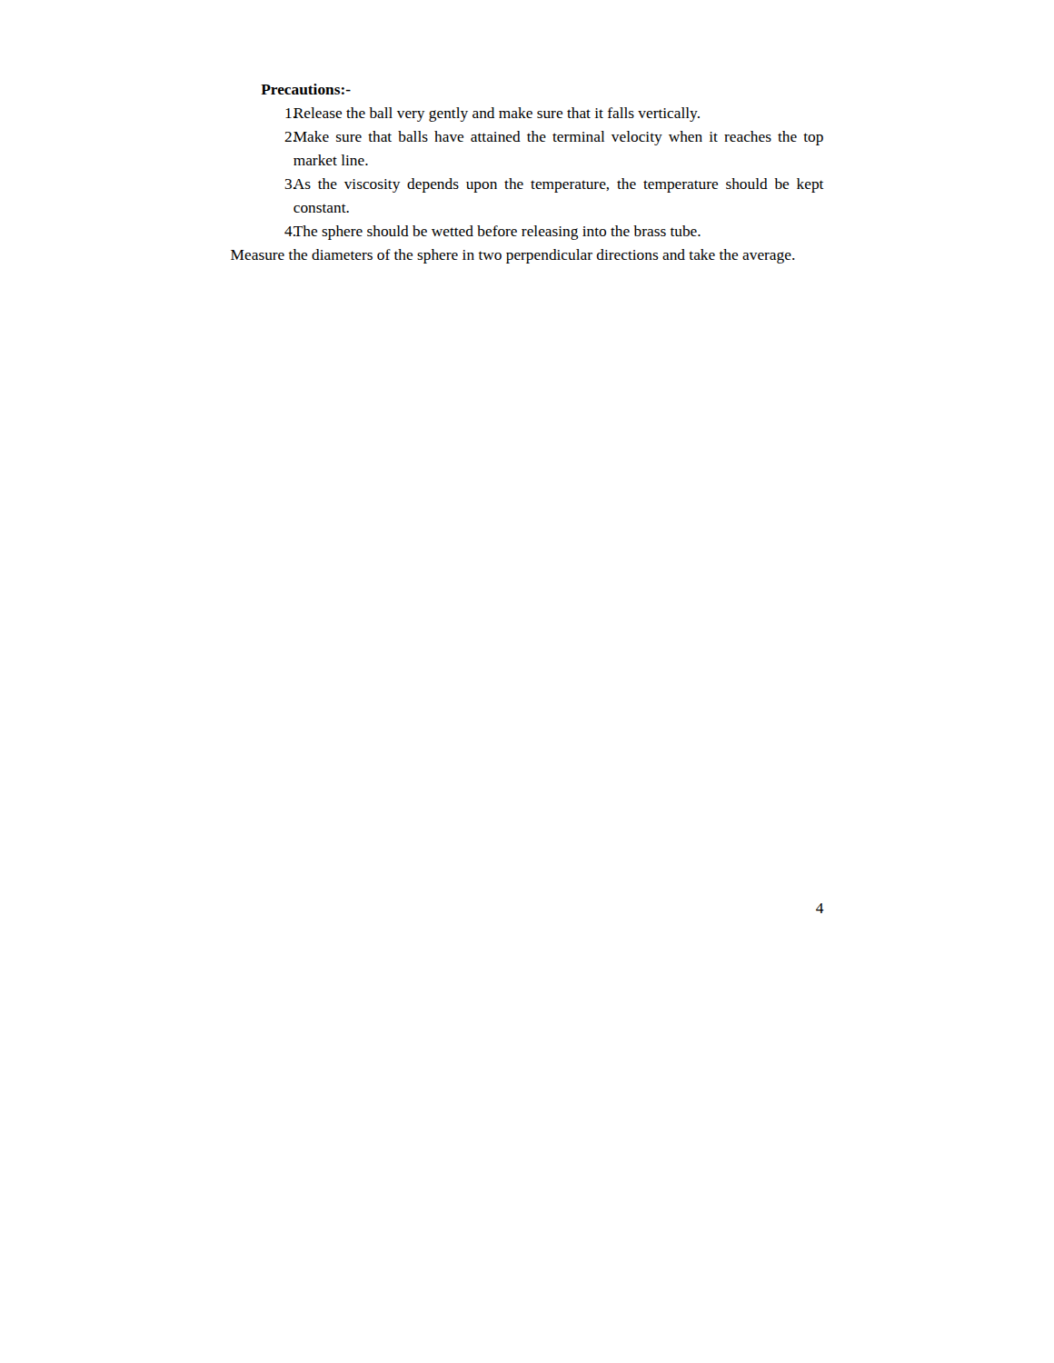Precautions:-
1. Release the ball very gently and make sure that it falls vertically.
2. Make sure that balls have attained the terminal velocity when it reaches the top market line.
3. As the viscosity depends upon the temperature, the temperature should be kept constant.
4. The sphere should be wetted before releasing into the brass tube.
Measure the diameters of the sphere in two perpendicular directions and take the average.
4